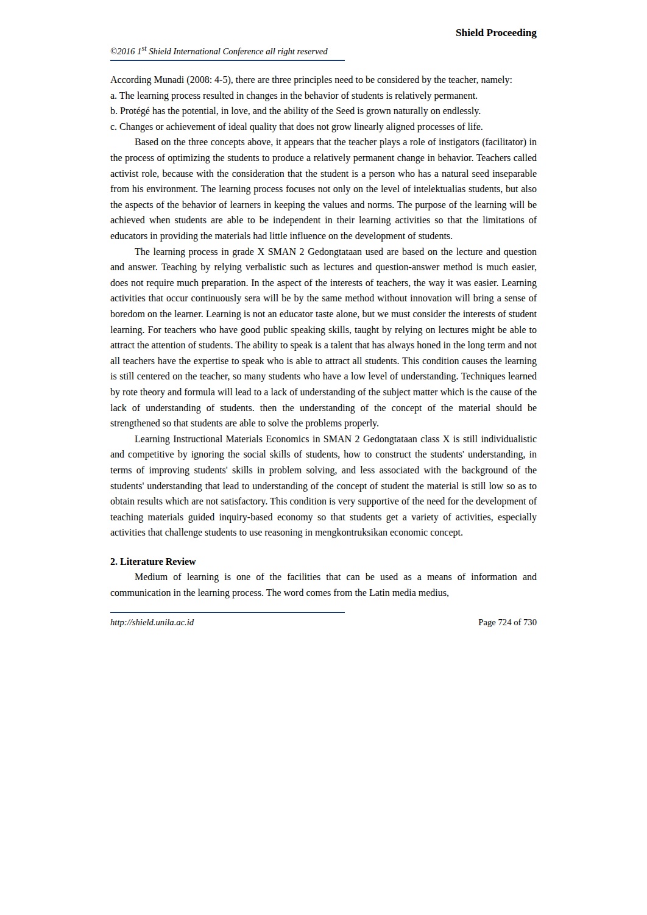Shield Proceeding
©2016 1st Shield International Conference all right reserved
According Munadi (2008: 4-5), there are three principles need to be considered by the teacher, namely:
a. The learning process resulted in changes in the behavior of students is relatively permanent.
b. Protégé has the potential, in love, and the ability of the Seed is grown naturally on endlessly.
c. Changes or achievement of ideal quality that does not grow linearly aligned processes of life.
Based on the three concepts above, it appears that the teacher plays a role of instigators (facilitator) in the process of optimizing the students to produce a relatively permanent change in behavior. Teachers called activist role, because with the consideration that the student is a person who has a natural seed inseparable from his environment. The learning process focuses not only on the level of intelektualias students, but also the aspects of the behavior of learners in keeping the values and norms. The purpose of the learning will be achieved when students are able to be independent in their learning activities so that the limitations of educators in providing the materials had little influence on the development of students.
The learning process in grade X SMAN 2 Gedongtataan used are based on the lecture and question and answer. Teaching by relying verbalistic such as lectures and question-answer method is much easier, does not require much preparation. In the aspect of the interests of teachers, the way it was easier. Learning activities that occur continuously sera will be by the same method without innovation will bring a sense of boredom on the learner. Learning is not an educator taste alone, but we must consider the interests of student learning. For teachers who have good public speaking skills, taught by relying on lectures might be able to attract the attention of students. The ability to speak is a talent that has always honed in the long term and not all teachers have the expertise to speak who is able to attract all students. This condition causes the learning is still centered on the teacher, so many students who have a low level of understanding. Techniques learned by rote theory and formula will lead to a lack of understanding of the subject matter which is the cause of the lack of understanding of students. then the understanding of the concept of the material should be strengthened so that students are able to solve the problems properly.
Learning Instructional Materials Economics in SMAN 2 Gedongtataan class X is still individualistic and competitive by ignoring the social skills of students, how to construct the students' understanding, in terms of improving students' skills in problem solving, and less associated with the background of the students' understanding that lead to understanding of the concept of student the material is still low so as to obtain results which are not satisfactory. This condition is very supportive of the need for the development of teaching materials guided inquiry-based economy so that students get a variety of activities, especially activities that challenge students to use reasoning in mengkontruksikan economic concept.
2. Literature Review
Medium of learning is one of the facilities that can be used as a means of information and communication in the learning process. The word comes from the Latin media medius,
http://shield.unila.ac.id Page 724 of 730